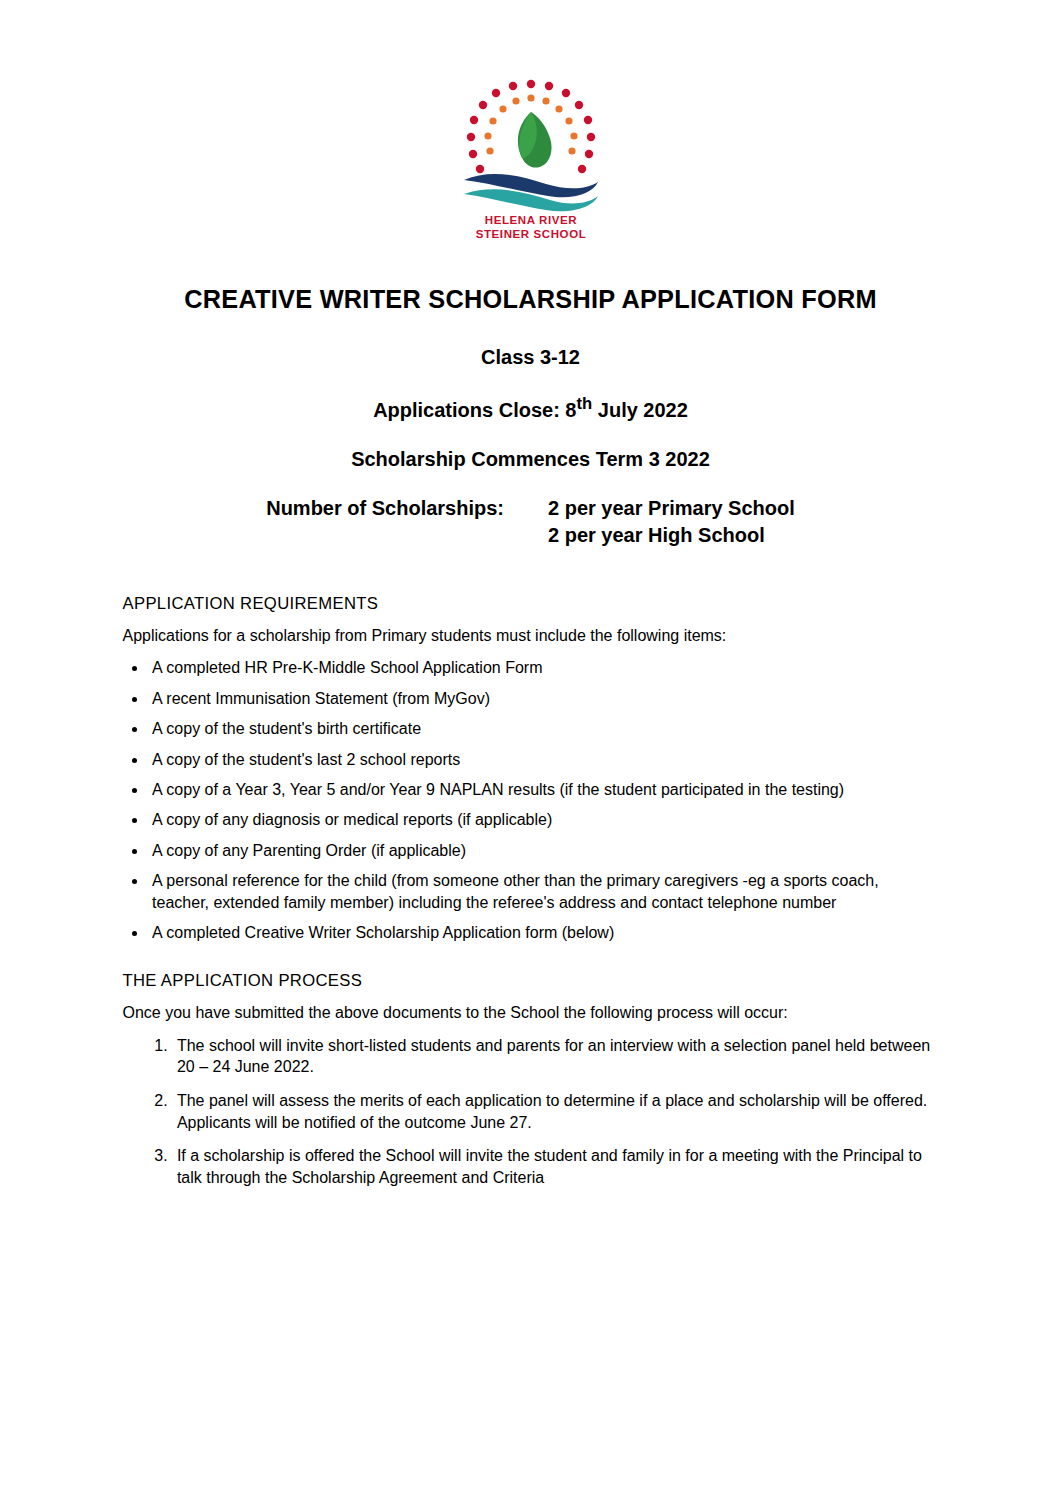HELENA RIVER STEINER SCHOOL
CREATIVE WRITER SCHOLARSHIP APPLICATION FORM
Class 3-12
Applications Close: 8th July 2022
Scholarship Commences Term 3 2022
Number of Scholarships:
2 per year Primary School
2 per year High School
APPLICATION REQUIREMENTS
Applications for a scholarship from Primary students must include the following items:
A completed HR Pre-K-Middle School Application Form
A recent Immunisation Statement (from MyGov)
A copy of the student's birth certificate
A copy of the student's last 2 school reports
A copy of a Year 3, Year 5 and/or Year 9 NAPLAN results (if the student participated in the testing)
A copy of any diagnosis or medical reports (if applicable)
A copy of any Parenting Order (if applicable)
A personal reference for the child (from someone other than the primary caregivers -eg a sports coach, teacher, extended family member) including the referee's address and contact telephone number
A completed Creative Writer Scholarship Application form (below)
THE APPLICATION PROCESS
Once you have submitted the above documents to the School the following process will occur:
The school will invite short-listed students and parents for an interview with a selection panel held between 20 – 24 June 2022.
The panel will assess the merits of each application to determine if a place and scholarship will be offered. Applicants will be notified of the outcome June 27.
If a scholarship is offered the School will invite the student and family in for a meeting with the Principal to talk through the Scholarship Agreement and Criteria